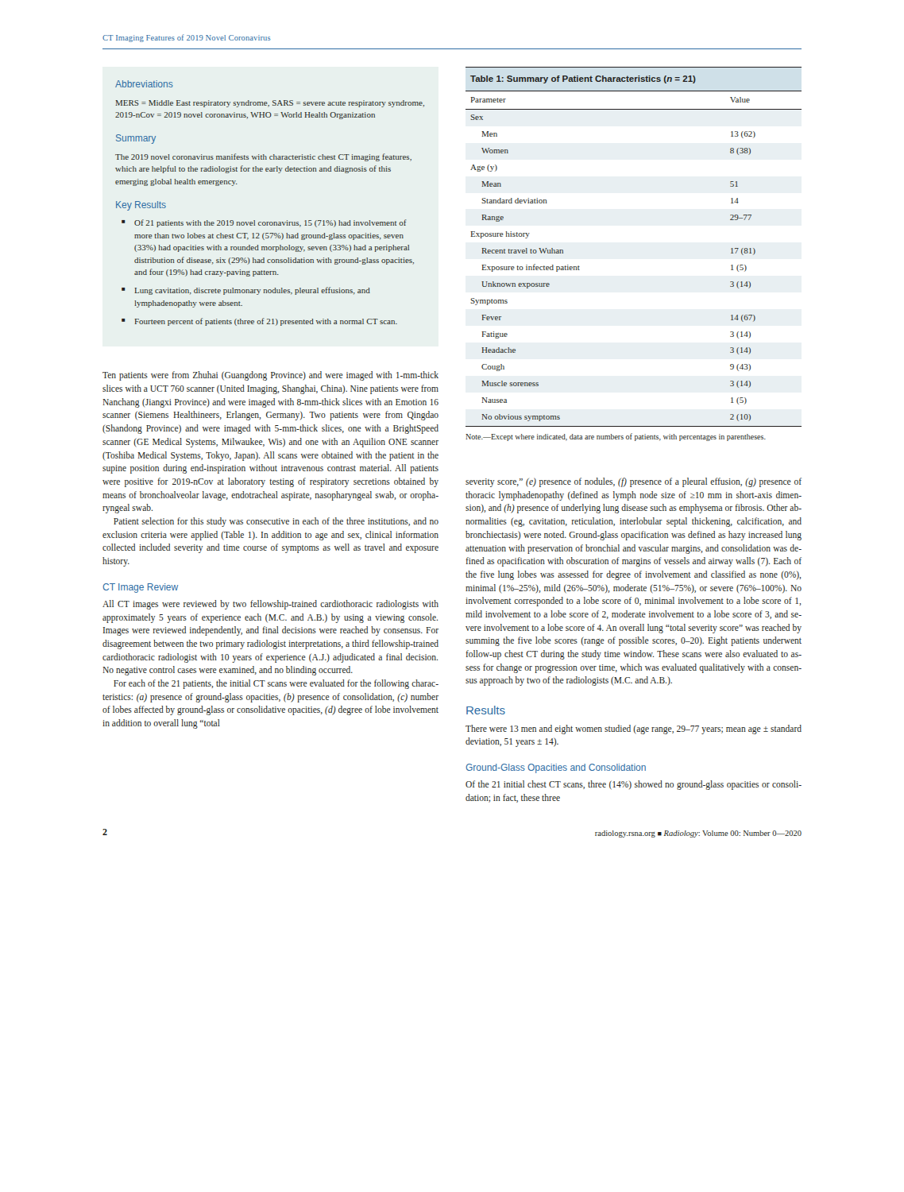CT Imaging Features of 2019 Novel Coronavirus
Abbreviations
MERS = Middle East respiratory syndrome, SARS = severe acute respiratory syndrome, 2019-nCov = 2019 novel coronavirus, WHO = World Health Organization
Summary
The 2019 novel coronavirus manifests with characteristic chest CT imaging features, which are helpful to the radiologist for the early detection and diagnosis of this emerging global health emergency.
Key Results
Of 21 patients with the 2019 novel coronavirus, 15 (71%) had involvement of more than two lobes at chest CT, 12 (57%) had ground-glass opacities, seven (33%) had opacities with a rounded morphology, seven (33%) had a peripheral distribution of disease, six (29%) had consolidation with ground-glass opacities, and four (19%) had crazy-paving pattern.
Lung cavitation, discrete pulmonary nodules, pleural effusions, and lymphadenopathy were absent.
Fourteen percent of patients (three of 21) presented with a normal CT scan.
Ten patients were from Zhuhai (Guangdong Province) and were imaged with 1-mm-thick slices with a UCT 760 scanner (United Imaging, Shanghai, China). Nine patients were from Nanchang (Jiangxi Province) and were imaged with 8-mm-thick slices with an Emotion 16 scanner (Siemens Healthineers, Erlangen, Germany). Two patients were from Qingdao (Shandong Province) and were imaged with 5-mm-thick slices, one with a BrightSpeed scanner (GE Medical Systems, Milwaukee, Wis) and one with an Aquilion ONE scanner (Toshiba Medical Systems, Tokyo, Japan). All scans were obtained with the patient in the supine position during end-inspiration without intravenous contrast material. All patients were positive for 2019-nCov at laboratory testing of respiratory secretions obtained by means of bronchoalveolar lavage, endotracheal aspirate, nasopharyngeal swab, or oropharyngeal swab.
Patient selection for this study was consecutive in each of the three institutions, and no exclusion criteria were applied (Table 1). In addition to age and sex, clinical information collected included severity and time course of symptoms as well as travel and exposure history.
CT Image Review
All CT images were reviewed by two fellowship-trained cardiothoracic radiologists with approximately 5 years of experience each (M.C. and A.B.) by using a viewing console. Images were reviewed independently, and final decisions were reached by consensus. For disagreement between the two primary radiologist interpretations, a third fellowship-trained cardiothoracic radiologist with 10 years of experience (A.J.) adjudicated a final decision. No negative control cases were examined, and no blinding occurred.
For each of the 21 patients, the initial CT scans were evaluated for the following characteristics: (a) presence of ground-glass opacities, (b) presence of consolidation, (c) number of lobes affected by ground-glass or consolidative opacities, (d) degree of lobe involvement in addition to overall lung “total
Table 1: Summary of Patient Characteristics ( n = 21)
| Parameter | Value |
| --- | --- |
| Sex | |
| Men | 13 (62) |
| Women | 8 (38) |
| Age (y) | |
| Mean | 51 |
| Standard deviation | 14 |
| Range | 29–77 |
| Exposure history | |
| Recent travel to Wuhan | 17 (81) |
| Exposure to infected patient | 1 (5) |
| Unknown exposure | 3 (14) |
| Symptoms | |
| Fever | 14 (67) |
| Fatigue | 3 (14) |
| Headache | 3 (14) |
| Cough | 9 (43) |
| Muscle soreness | 3 (14) |
| Nausea | 1 (5) |
| No obvious symptoms | 2 (10) |
Note.—Except where indicated, data are numbers of patients, with percentages in parentheses.
severity score,” (e) presence of nodules, (f) presence of a pleural effusion, (g) presence of thoracic lymphadenopathy (defined as lymph node size of ≥10 mm in short-axis dimension), and (h) presence of underlying lung disease such as emphysema or fibrosis. Other abnormalities (eg, cavitation, reticulation, interlobular septal thickening, calcification, and bronchiectasis) were noted. Ground-glass opacification was defined as hazy increased lung attenuation with preservation of bronchial and vascular margins, and consolidation was defined as opacification with obscuration of margins of vessels and airway walls (7). Each of the five lung lobes was assessed for degree of involvement and classified as none (0%), minimal (1%–25%), mild (26%–50%), moderate (51%–75%), or severe (76%–100%). No involvement corresponded to a lobe score of 0, minimal involvement to a lobe score of 1, mild involvement to a lobe score of 2, moderate involvement to a lobe score of 3, and severe involvement to a lobe score of 4. An overall lung “total severity score” was reached by summing the five lobe scores (range of possible scores, 0–20). Eight patients underwent follow-up chest CT during the study time window. These scans were also evaluated to assess for change or progression over time, which was evaluated qualitatively with a consensus approach by two of the radiologists (M.C. and A.B.).
Results
There were 13 men and eight women studied (age range, 29–77 years; mean age ± standard deviation, 51 years ± 14).
Ground-Glass Opacities and Consolidation
Of the 21 initial chest CT scans, three (14%) showed no ground-glass opacities or consolidation; in fact, these three
2
radiology.rsna.org ■ Radiology: Volume 00: Number 0—2020